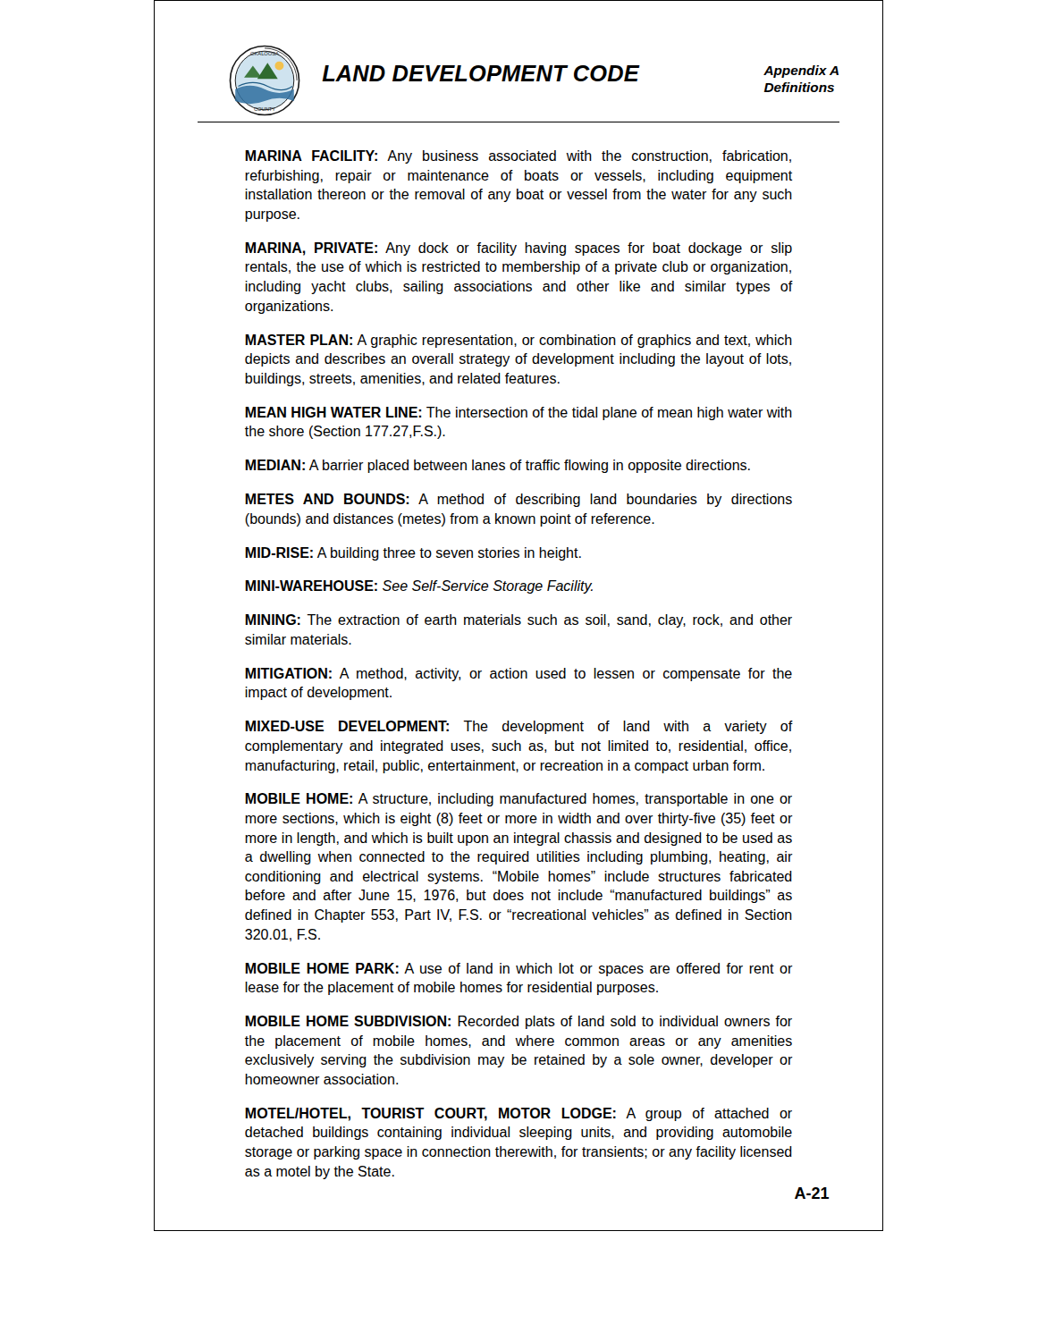OKALOOSA COUNTY
LAND DEVELOPMENT CODE
Appendix A
Definitions
MARINA FACILITY: Any business associated with the construction, fabrication, refurbishing, repair or maintenance of boats or vessels, including equipment installation thereon or the removal of any boat or vessel from the water for any such purpose.
MARINA, PRIVATE: Any dock or facility having spaces for boat dockage or slip rentals, the use of which is restricted to membership of a private club or organization, including yacht clubs, sailing associations and other like and similar types of organizations.
MASTER PLAN: A graphic representation, or combination of graphics and text, which depicts and describes an overall strategy of development including the layout of lots, buildings, streets, amenities, and related features.
MEAN HIGH WATER LINE: The intersection of the tidal plane of mean high water with the shore (Section 177.27,F.S.).
MEDIAN: A barrier placed between lanes of traffic flowing in opposite directions.
METES AND BOUNDS: A method of describing land boundaries by directions (bounds) and distances (metes) from a known point of reference.
MID-RISE: A building three to seven stories in height.
MINI-WAREHOUSE: See Self-Service Storage Facility.
MINING: The extraction of earth materials such as soil, sand, clay, rock, and other similar materials.
MITIGATION: A method, activity, or action used to lessen or compensate for the impact of development.
MIXED-USE DEVELOPMENT: The development of land with a variety of complementary and integrated uses, such as, but not limited to, residential, office, manufacturing, retail, public, entertainment, or recreation in a compact urban form.
MOBILE HOME: A structure, including manufactured homes, transportable in one or more sections, which is eight (8) feet or more in width and over thirty-five (35) feet or more in length, and which is built upon an integral chassis and designed to be used as a dwelling when connected to the required utilities including plumbing, heating, air conditioning and electrical systems. “Mobile homes” include structures fabricated before and after June 15, 1976, but does not include “manufactured buildings” as defined in Chapter 553, Part IV, F.S. or “recreational vehicles” as defined in Section 320.01, F.S.
MOBILE HOME PARK: A use of land in which lot or spaces are offered for rent or lease for the placement of mobile homes for residential purposes.
MOBILE HOME SUBDIVISION: Recorded plats of land sold to individual owners for the placement of mobile homes, and where common areas or any amenities exclusively serving the subdivision may be retained by a sole owner, developer or homeowner association.
MOTEL/HOTEL, TOURIST COURT, MOTOR LODGE: A group of attached or detached buildings containing individual sleeping units, and providing automobile storage or parking space in connection therewith, for transients; or any facility licensed as a motel by the State.
A-21